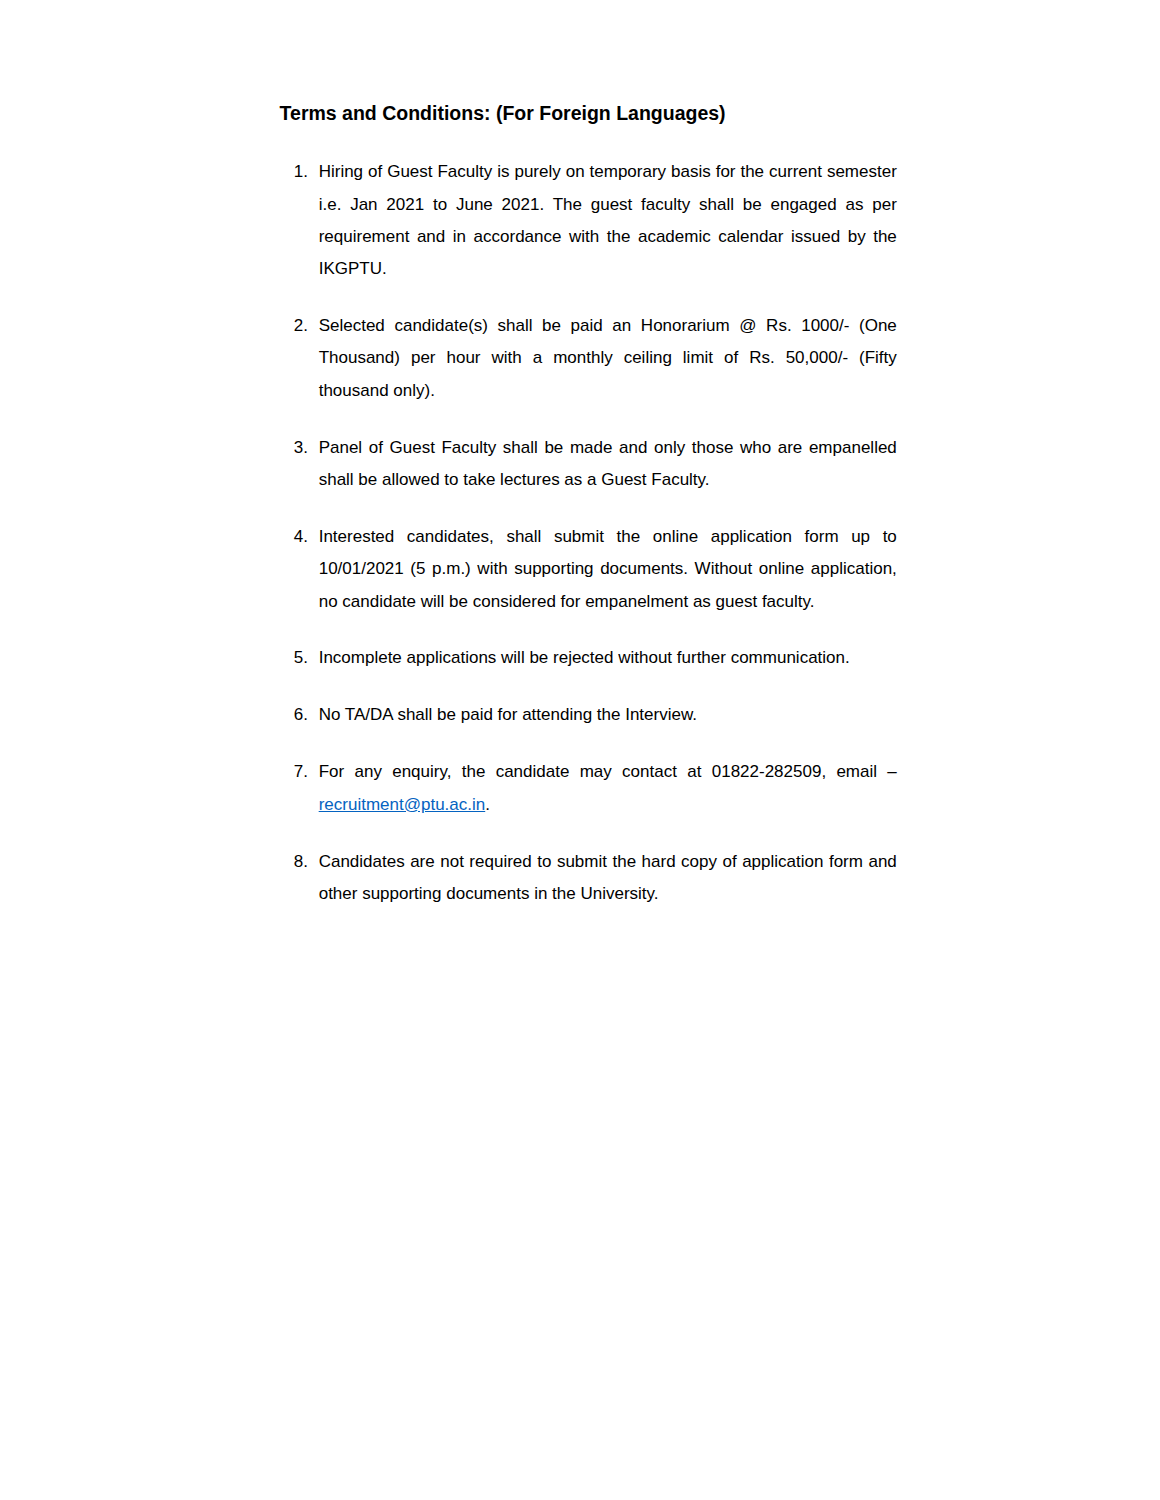Terms and Conditions: (For Foreign Languages)
Hiring of Guest Faculty is purely on temporary basis for the current semester i.e. Jan 2021 to June 2021. The guest faculty shall be engaged as per requirement and in accordance with the academic calendar issued by the IKGPTU.
Selected candidate(s) shall be paid an Honorarium @ Rs. 1000/- (One Thousand) per hour with a monthly ceiling limit of Rs. 50,000/- (Fifty thousand only).
Panel of Guest Faculty shall be made and only those who are empanelled shall be allowed to take lectures as a Guest Faculty.
Interested candidates, shall submit the online application form up to 10/01/2021 (5 p.m.) with supporting documents. Without online application, no candidate will be considered for empanelment as guest faculty.
Incomplete applications will be rejected without further communication.
No TA/DA shall be paid for attending the Interview.
For any enquiry, the candidate may contact at 01822-282509, email – recruitment@ptu.ac.in.
Candidates are not required to submit the hard copy of application form and other supporting documents in the University.